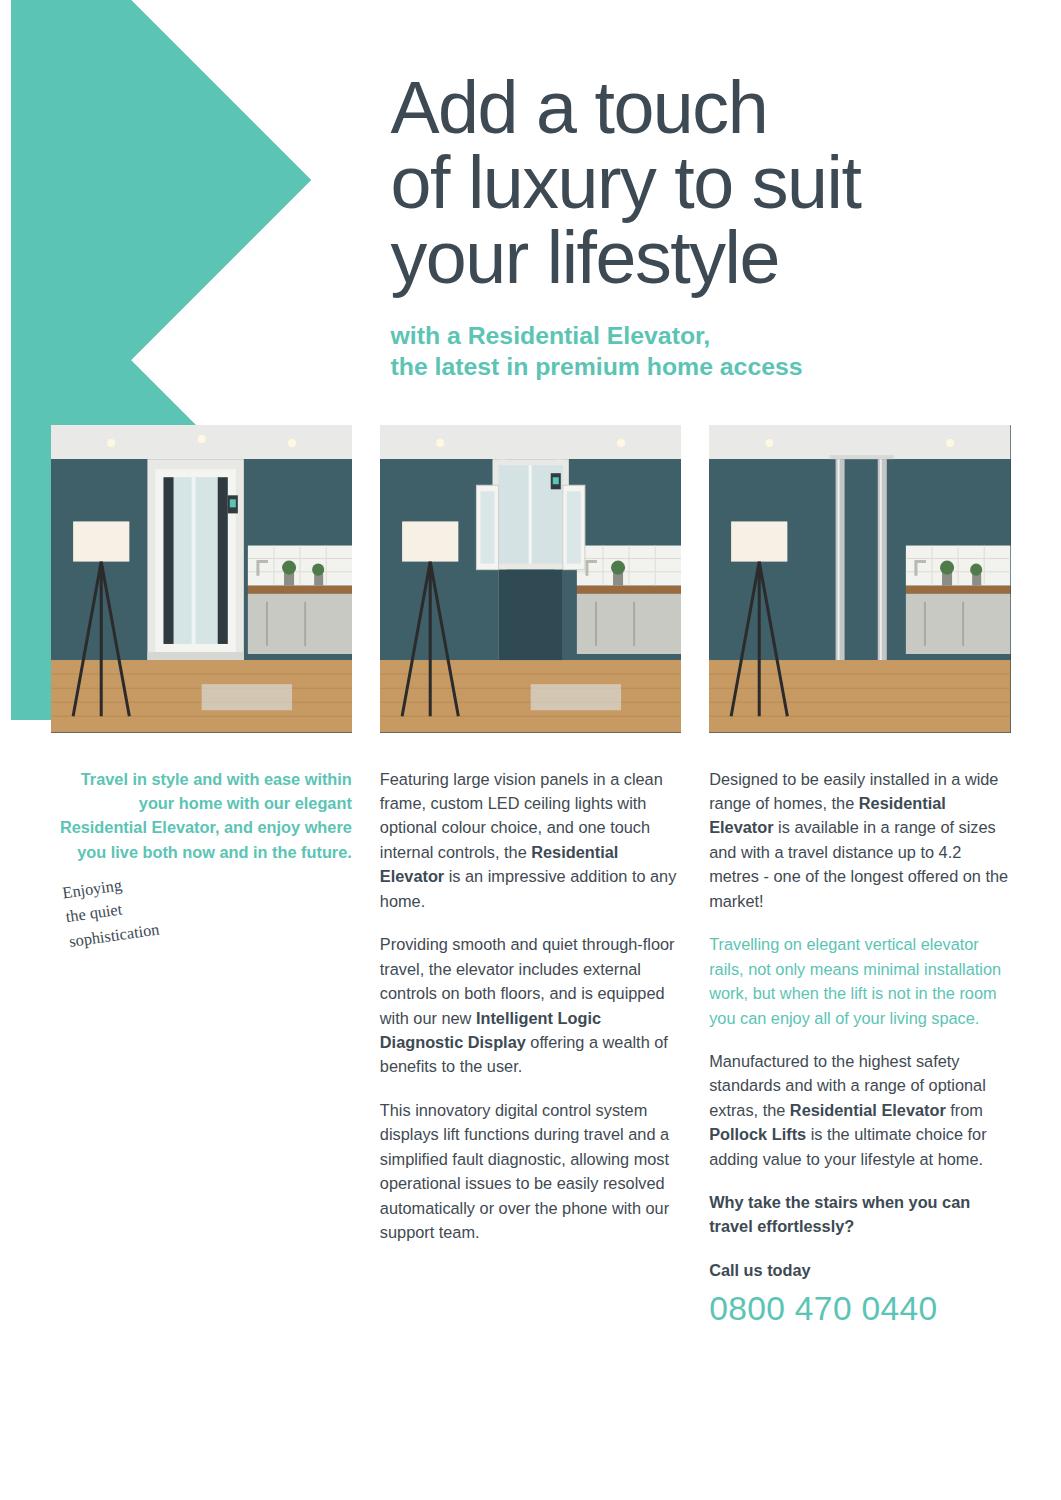Add a touch
of luxury to suit
your lifestyle
with a Residential Elevator,
the latest in premium home access
Travel in style and with ease within your home with our elegant Residential Elevator, and enjoy where you live both now and in the future.
Enjoying
the quiet
sophistication
Featuring large vision panels in a clean frame, custom LED ceiling lights with optional colour choice, and one touch internal controls, the Residential Elevator is an impressive addition to any home.
Providing smooth and quiet through-floor travel, the elevator includes external controls on both floors, and is equipped with our new Intelligent Logic Diagnostic Display offering a wealth of benefits to the user.
This innovatory digital control system displays lift functions during travel and a simplified fault diagnostic, allowing most operational issues to be easily resolved automatically or over the phone with our support team.
Designed to be easily installed in a wide range of homes, the Residential Elevator is available in a range of sizes and with a travel distance up to 4.2 metres - one of the longest offered on the market!
Travelling on elegant vertical elevator rails, not only means minimal installation work, but when the lift is not in the room you can enjoy all of your living space.
Manufactured to the highest safety standards and with a range of optional extras, the Residential Elevator from Pollock Lifts is the ultimate choice for adding value to your lifestyle at home.
Why take the stairs when you can travel effortlessly?
Call us today 0800 470 0440